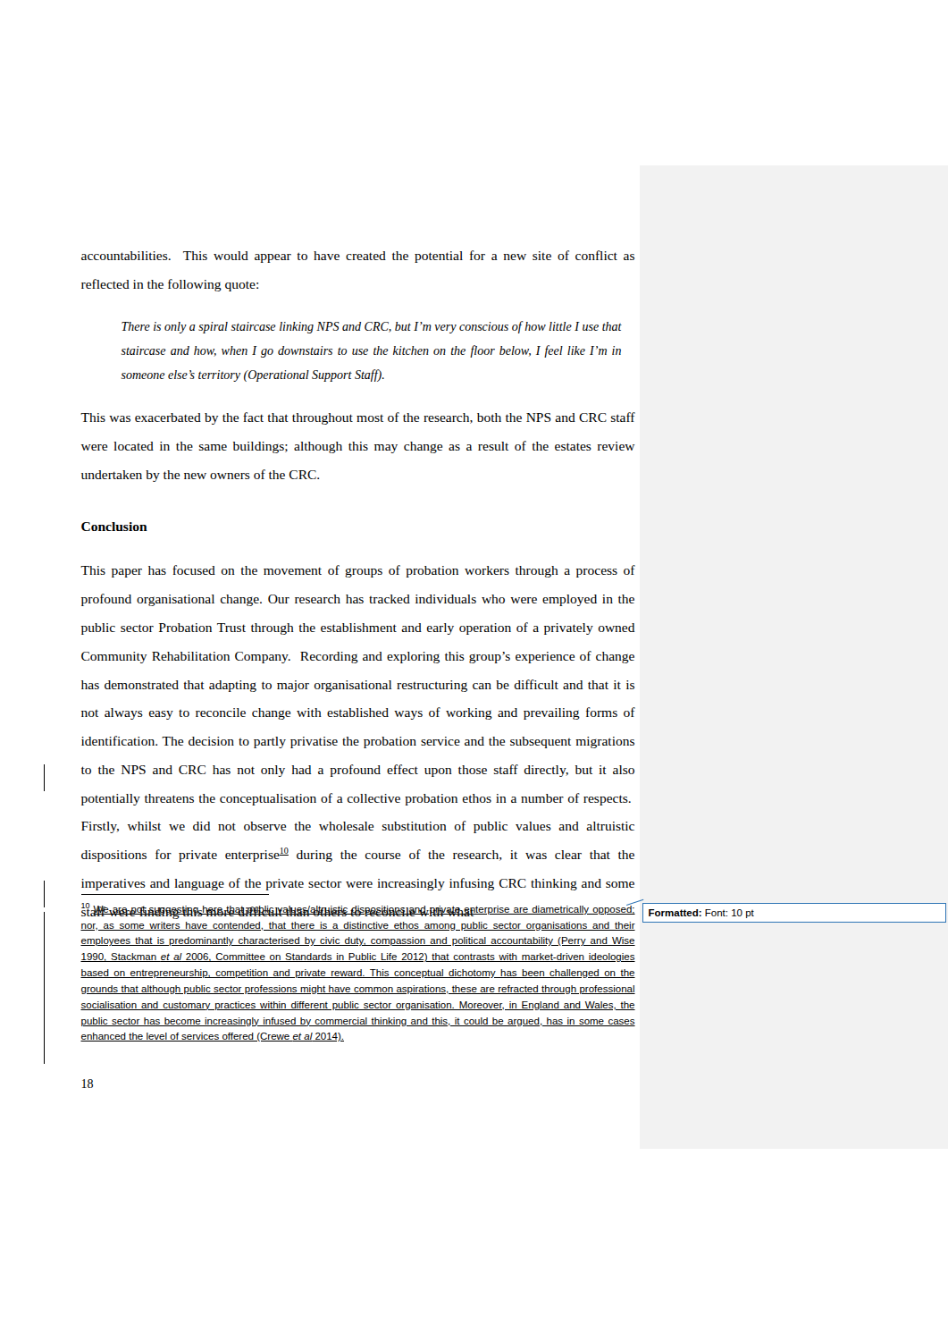accountabilities. This would appear to have created the potential for a new site of conflict as reflected in the following quote:
There is only a spiral staircase linking NPS and CRC, but I’m very conscious of how little I use that staircase and how, when I go downstairs to use the kitchen on the floor below, I feel like I’m in someone else’s territory (Operational Support Staff).
This was exacerbated by the fact that throughout most of the research, both the NPS and CRC staff were located in the same buildings; although this may change as a result of the estates review undertaken by the new owners of the CRC.
Conclusion
This paper has focused on the movement of groups of probation workers through a process of profound organisational change. Our research has tracked individuals who were employed in the public sector Probation Trust through the establishment and early operation of a privately owned Community Rehabilitation Company. Recording and exploring this group’s experience of change has demonstrated that adapting to major organisational restructuring can be difficult and that it is not always easy to reconcile change with established ways of working and prevailing forms of identification. The decision to partly privatise the probation service and the subsequent migrations to the NPS and CRC has not only had a profound effect upon those staff directly, but it also potentially threatens the conceptualisation of a collective probation ethos in a number of respects. Firstly, whilst we did not observe the wholesale substitution of public values and altruistic dispositions for private enterprise10 during the course of the research, it was clear that the imperatives and language of the private sector were increasingly infusing CRC thinking and some staff were finding this more difficult than others to reconcile with what
10 We are not suggesting here that public values/altruistic dispositions and private enterprise are diametrically opposed; nor, as some writers have contended, that there is a distinctive ethos among public sector organisations and their employees that is predominantly characterised by civic duty, compassion and political accountability (Perry and Wise 1990, Stackman et al 2006, Committee on Standards in Public Life 2012) that contrasts with market-driven ideologies based on entrepreneurship, competition and private reward. This conceptual dichotomy has been challenged on the grounds that although public sector professions might have common aspirations, these are refracted through professional socialisation and customary practices within different public sector organisation. Moreover, in England and Wales, the public sector has become increasingly infused by commercial thinking and this, it could be argued, has in some cases enhanced the level of services offered (Crewe et al 2014).
18
Formatted: Font: 10 pt